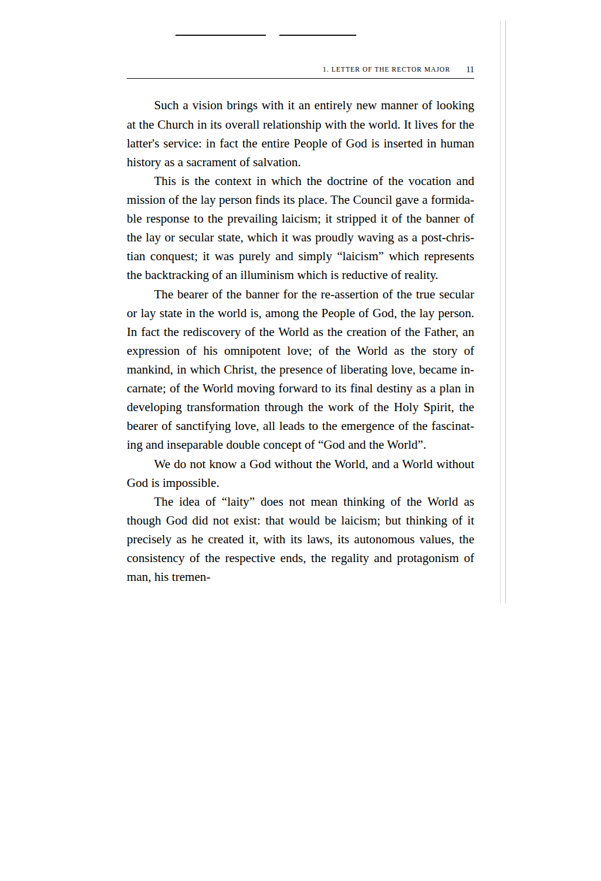1. Letter of the Rector Major 11
Such a vision brings with it an entirely new manner of looking at the Church in its overall relationship with the world. It lives for the latter's service: in fact the entire People of God is inserted in human history as a sacrament of salvation.
This is the context in which the doctrine of the vocation and mission of the lay person finds its place. The Council gave a formidable response to the prevailing laicism; it stripped it of the banner of the lay or secular state, which it was proudly waving as a post-christian conquest; it was purely and simply “laicism” which represents the backtracking of an illuminism which is reductive of reality.
The bearer of the banner for the re-assertion of the true secular or lay state in the world is, among the People of God, the lay person. In fact the rediscovery of the World as the creation of the Father, an expression of his omnipotent love; of the World as the story of mankind, in which Christ, the presence of liberating love, became incarnate; of the World moving forward to its final destiny as a plan in developing transformation through the work of the Holy Spirit, the bearer of sanctifying love, all leads to the emergence of the fascinating and inseparable double concept of “God and the World”.
We do not know a God without the World, and a World without God is impossible.
The idea of “laity” does not mean thinking of the World as though God did not exist: that would be laicism; but thinking of it precisely as he created it, with its laws, its autonomous values, the consistency of the respective ends, the regality and protagonism of man, his tremen-